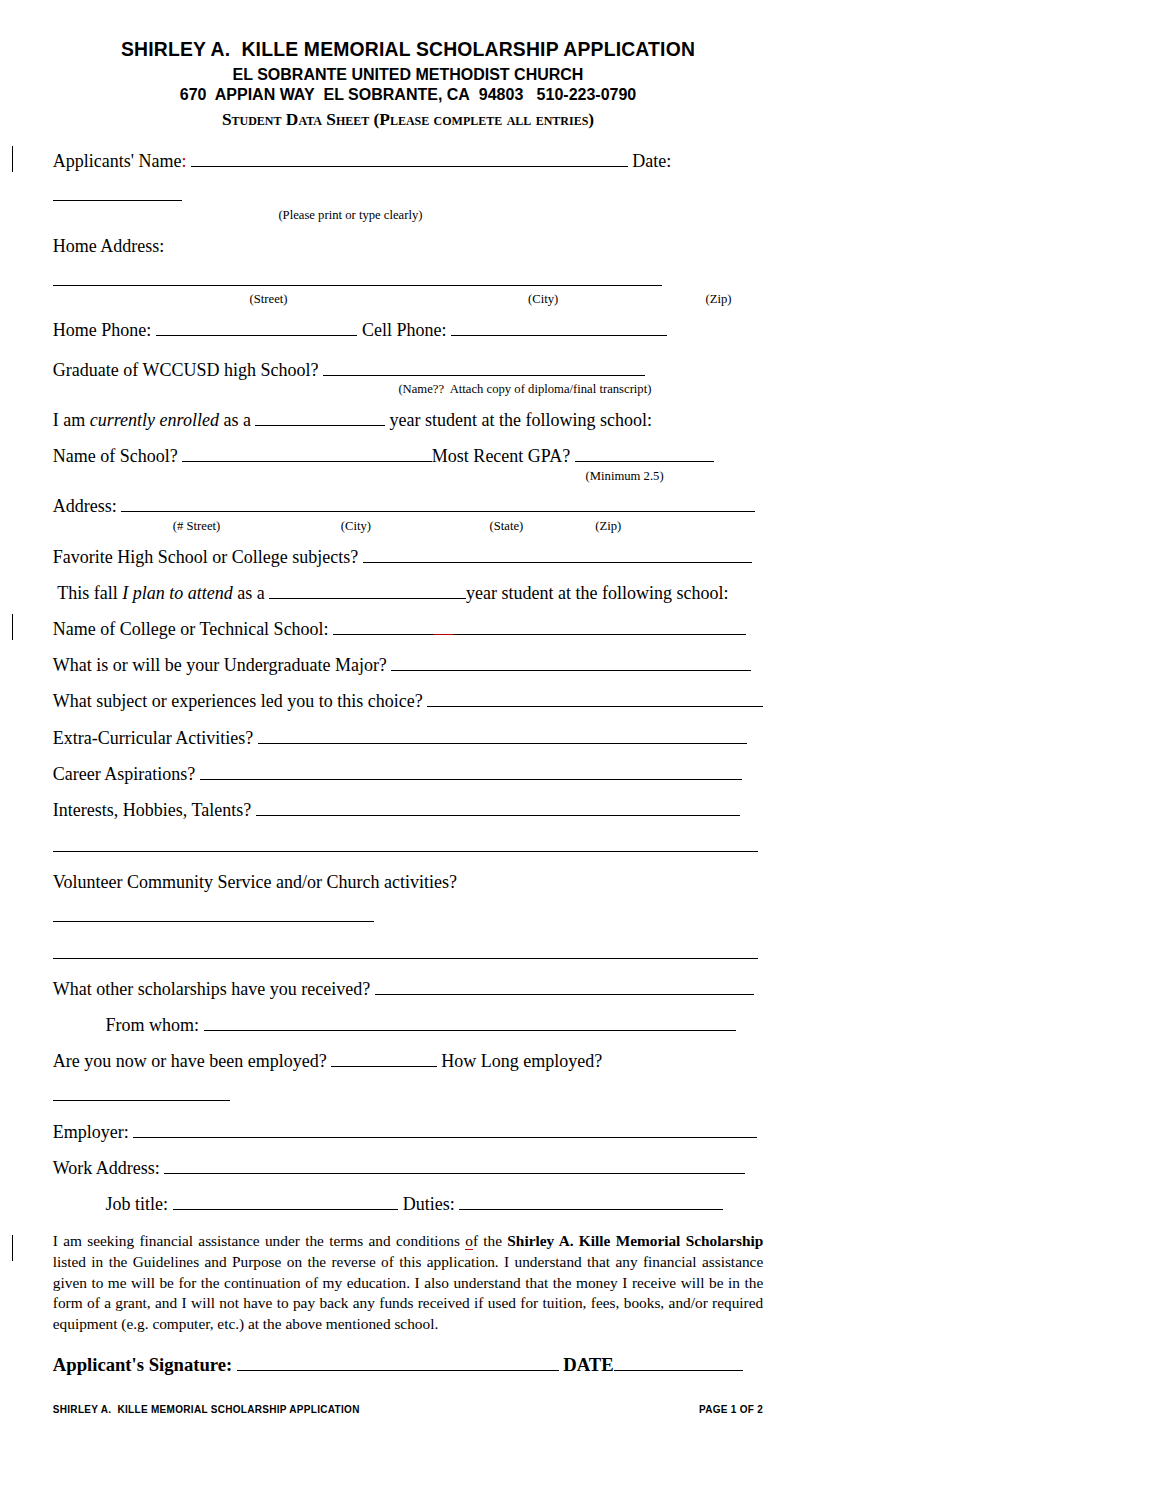SHIRLEY A. KILLE MEMORIAL SCHOLARSHIP APPLICATION
EL SOBRANTE UNITED METHODIST CHURCH
670 APPIAN WAY EL SOBRANTE, CA 94803 510-223-0790
Student Data Sheet (Please complete all entries)
Applicants' Name: Date:
(Please print or type clearly)
Home Address:
(Street)(City)(Zip)
Home Phone: Cell Phone:
Graduate of WCCUSD high School?
(Name?? Attach copy of diploma/final transcript)
I am currently enrolled as a year student at the following school:
Name of School? Most Recent GPA?
(Minimum 2.5)
Address:
(# Street)(City)(State)(Zip)
Favorite High School or College subjects?
This fall I plan to attend as a year student at the following school:
Name of College or Technical School:
What is or will be your Undergraduate Major?
What subject or experiences led you to this choice?
Extra-Curricular Activities?
Career Aspirations?
Interests, Hobbies, Talents?
Volunteer Community Service and/or Church activities?
What other scholarships have you received?
From whom:
Are you now or have been employed? How Long employed?
Employer:
Work Address:
Job title: Duties:
I am seeking financial assistance under the terms and conditions of the Shirley A. Kille Memorial Scholarship listed in the Guidelines and Purpose on the reverse of this application. I understand that any financial assistance given to me will be for the continuation of my education. I also understand that the money I receive will be in the form of a grant, and I will not have to pay back any funds received if used for tuition, fees, books, and/or required equipment (e.g. computer, etc.) at the above mentioned school.
Applicant's Signature: DATE
Shirley A. Kille Memorial Scholarship Application Page 1 of 2